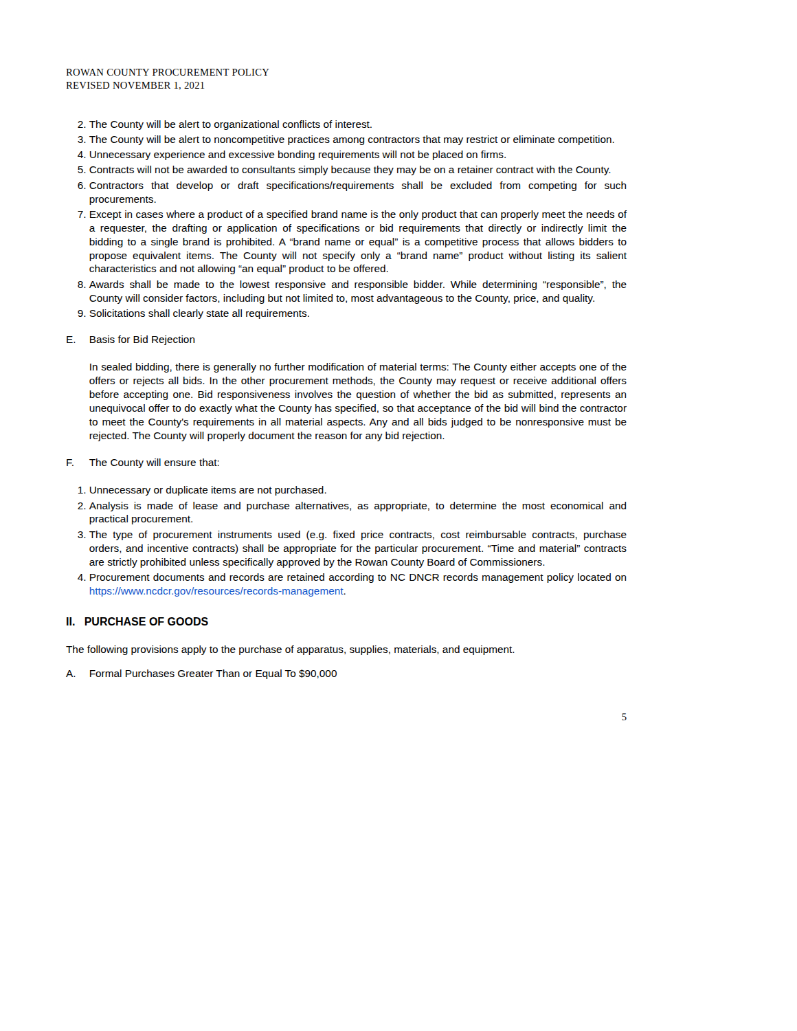ROWAN COUNTY PROCUREMENT POLICY
REVISED NOVEMBER 1, 2021
The County will be alert to organizational conflicts of interest.
The County will be alert to noncompetitive practices among contractors that may restrict or eliminate competition.
Unnecessary experience and excessive bonding requirements will not be placed on firms.
Contracts will not be awarded to consultants simply because they may be on a retainer contract with the County.
Contractors that develop or draft specifications/requirements shall be excluded from competing for such procurements.
Except in cases where a product of a specified brand name is the only product that can properly meet the needs of a requester, the drafting or application of specifications or bid requirements that directly or indirectly limit the bidding to a single brand is prohibited. A “brand name or equal” is a competitive process that allows bidders to propose equivalent items. The County will not specify only a “brand name” product without listing its salient characteristics and not allowing “an equal” product to be offered.
Awards shall be made to the lowest responsive and responsible bidder. While determining “responsible”, the County will consider factors, including but not limited to, most advantageous to the County, price, and quality.
Solicitations shall clearly state all requirements.
E.
Basis for Bid Rejection
In sealed bidding, there is generally no further modification of material terms: The County either accepts one of the offers or rejects all bids. In the other procurement methods, the County may request or receive additional offers before accepting one. Bid responsiveness involves the question of whether the bid as submitted, represents an unequivocal offer to do exactly what the County has specified, so that acceptance of the bid will bind the contractor to meet the County's requirements in all material aspects. Any and all bids judged to be nonresponsive must be rejected. The County will properly document the reason for any bid rejection.
F.
The County will ensure that:
Unnecessary or duplicate items are not purchased.
Analysis is made of lease and purchase alternatives, as appropriate, to determine the most economical and practical procurement.
The type of procurement instruments used (e.g. fixed price contracts, cost reimbursable contracts, purchase orders, and incentive contracts) shall be appropriate for the particular procurement. “Time and material” contracts are strictly prohibited unless specifically approved by the Rowan County Board of Commissioners.
Procurement documents and records are retained according to NC DNCR records management policy located on https://www.ncdcr.gov/resources/records-management.
II. PURCHASE OF GOODS
The following provisions apply to the purchase of apparatus, supplies, materials, and equipment.
A.
Formal Purchases Greater Than or Equal To $90,000
5